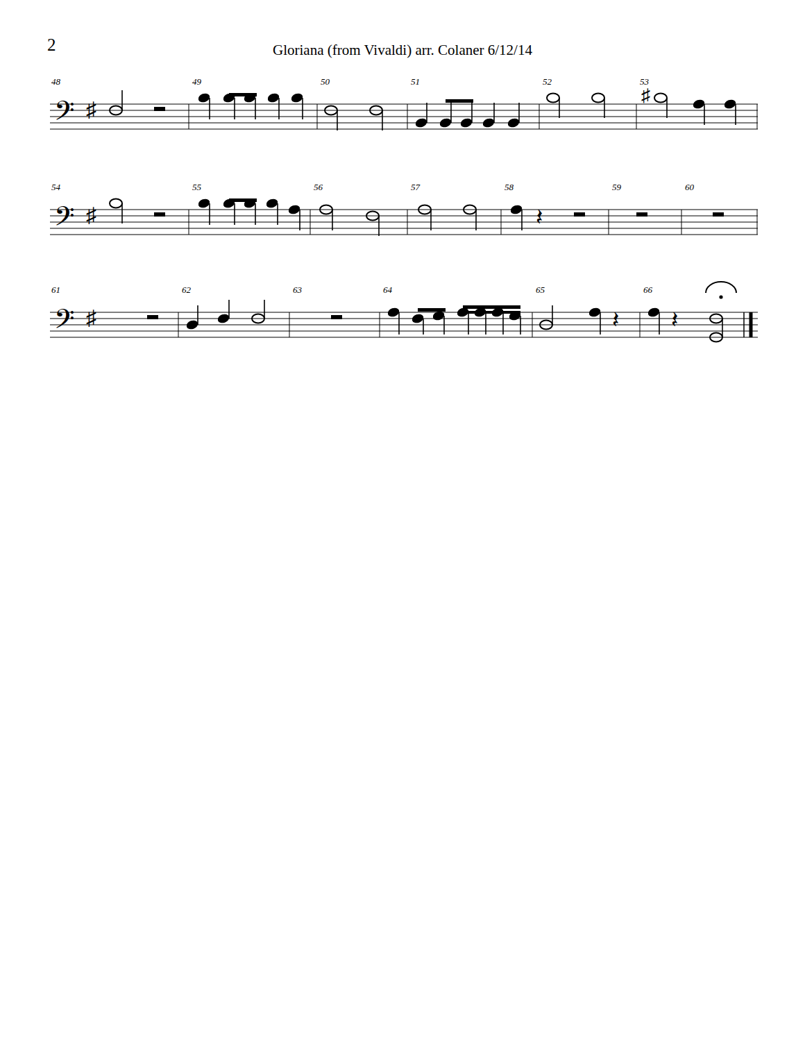2
Gloriana (from Vivaldi) arr. Colaner 6/12/14
48 49 50 51 52 53 𝄢 ♯ ♯
54 55 56 57 58 59 60 𝄢 ♯ 𝄽
61 62 63 64 65 66 𝄢 ♯ 𝄽 𝄽
Page 2 of the bass part for "Gloriana (from Vivaldi)", arranged by Colaner, dated 6/12/14. Three staff systems in bass clef with one sharp, containing measures 48 through 66, ending with a fermata over a final two-note chord and a final barline.